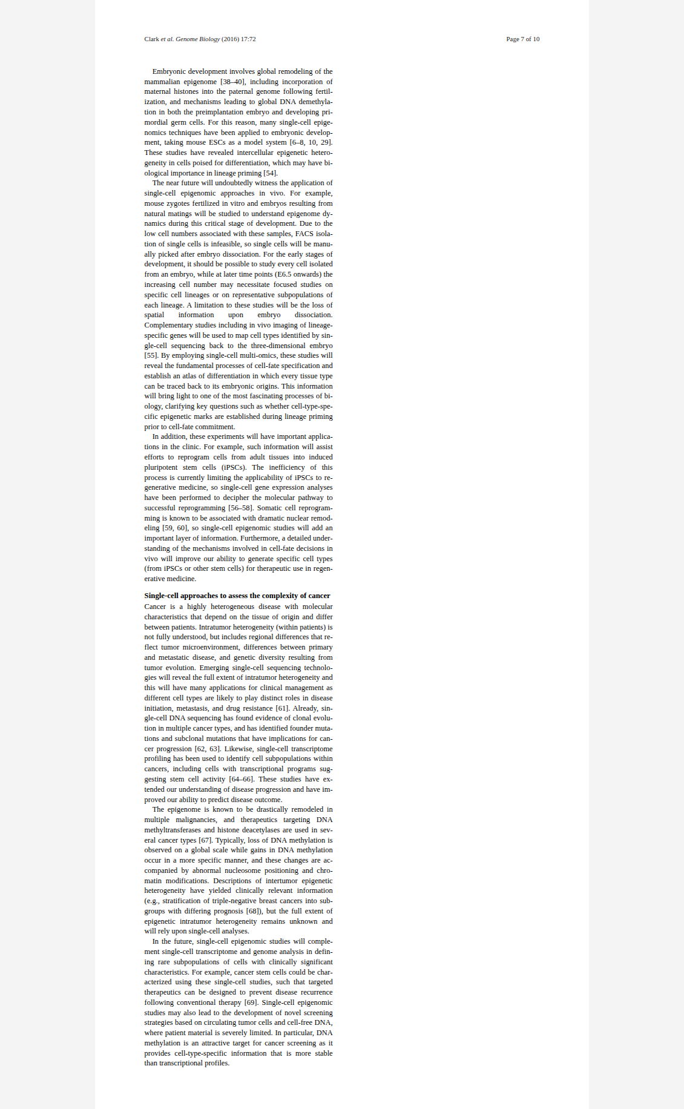Clark et al. Genome Biology (2016) 17:72
Page 7 of 10
Embryonic development involves global remodeling of the mammalian epigenome [38–40], including incorporation of maternal histones into the paternal genome following fertilization, and mechanisms leading to global DNA demethylation in both the preimplantation embryo and developing primordial germ cells. For this reason, many single-cell epigenomics techniques have been applied to embryonic development, taking mouse ESCs as a model system [6–8, 10, 29]. These studies have revealed intercellular epigenetic heterogeneity in cells poised for differentiation, which may have biological importance in lineage priming [54].
The near future will undoubtedly witness the application of single-cell epigenomic approaches in vivo. For example, mouse zygotes fertilized in vitro and embryos resulting from natural matings will be studied to understand epigenome dynamics during this critical stage of development. Due to the low cell numbers associated with these samples, FACS isolation of single cells is infeasible, so single cells will be manually picked after embryo dissociation. For the early stages of development, it should be possible to study every cell isolated from an embryo, while at later time points (E6.5 onwards) the increasing cell number may necessitate focused studies on specific cell lineages or on representative subpopulations of each lineage. A limitation to these studies will be the loss of spatial information upon embryo dissociation. Complementary studies including in vivo imaging of lineage-specific genes will be used to map cell types identified by single-cell sequencing back to the three-dimensional embryo [55]. By employing single-cell multi-omics, these studies will reveal the fundamental processes of cell-fate specification and establish an atlas of differentiation in which every tissue type can be traced back to its embryonic origins. This information will bring light to one of the most fascinating processes of biology, clarifying key questions such as whether cell-type-specific epigenetic marks are established during lineage priming prior to cell-fate commitment.
In addition, these experiments will have important applications in the clinic. For example, such information will assist efforts to reprogram cells from adult tissues into induced pluripotent stem cells (iPSCs). The inefficiency of this process is currently limiting the applicability of iPSCs to regenerative medicine, so single-cell gene expression analyses have been performed to decipher the molecular pathway to successful reprogramming [56–58]. Somatic cell reprogramming is known to be associated with dramatic nuclear remodeling [59, 60], so single-cell epigenomic studies will add an important layer of information. Furthermore, a detailed understanding of the mechanisms involved in cell-fate decisions in vivo will improve our ability to generate specific cell types (from iPSCs or other stem cells) for therapeutic use in regenerative medicine.
Single-cell approaches to assess the complexity of cancer
Cancer is a highly heterogeneous disease with molecular characteristics that depend on the tissue of origin and differ between patients. Intratumor heterogeneity (within patients) is not fully understood, but includes regional differences that reflect tumor microenvironment, differences between primary and metastatic disease, and genetic diversity resulting from tumor evolution. Emerging single-cell sequencing technologies will reveal the full extent of intratumor heterogeneity and this will have many applications for clinical management as different cell types are likely to play distinct roles in disease initiation, metastasis, and drug resistance [61]. Already, single-cell DNA sequencing has found evidence of clonal evolution in multiple cancer types, and has identified founder mutations and subclonal mutations that have implications for cancer progression [62, 63]. Likewise, single-cell transcriptome profiling has been used to identify cell subpopulations within cancers, including cells with transcriptional programs suggesting stem cell activity [64–66]. These studies have extended our understanding of disease progression and have improved our ability to predict disease outcome.
The epigenome is known to be drastically remodeled in multiple malignancies, and therapeutics targeting DNA methyltransferases and histone deacetylases are used in several cancer types [67]. Typically, loss of DNA methylation is observed on a global scale while gains in DNA methylation occur in a more specific manner, and these changes are accompanied by abnormal nucleosome positioning and chromatin modifications. Descriptions of intertumor epigenetic heterogeneity have yielded clinically relevant information (e.g., stratification of triple-negative breast cancers into subgroups with differing prognosis [68]), but the full extent of epigenetic intratumor heterogeneity remains unknown and will rely upon single-cell analyses.
In the future, single-cell epigenomic studies will complement single-cell transcriptome and genome analysis in defining rare subpopulations of cells with clinically significant characteristics. For example, cancer stem cells could be characterized using these single-cell studies, such that targeted therapeutics can be designed to prevent disease recurrence following conventional therapy [69]. Single-cell epigenomic studies may also lead to the development of novel screening strategies based on circulating tumor cells and cell-free DNA, where patient material is severely limited. In particular, DNA methylation is an attractive target for cancer screening as it provides cell-type-specific information that is more stable than transcriptional profiles.